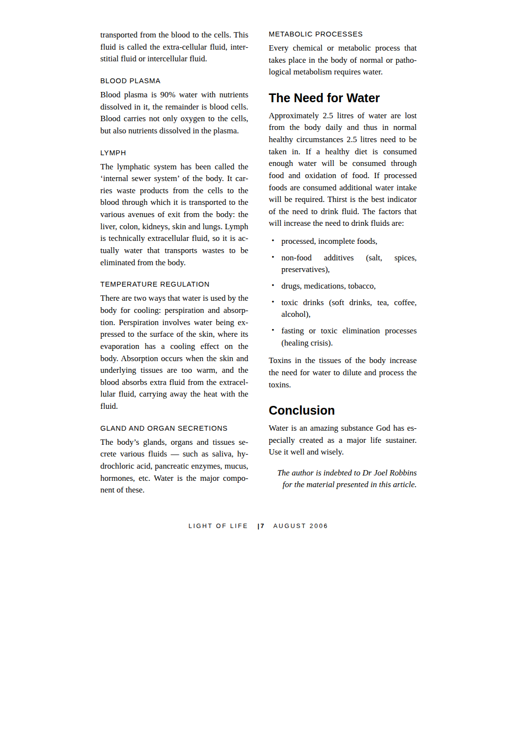transported from the blood to the cells. This fluid is called the extra-cellular fluid, interstitial fluid or intercellular fluid.
Blood Plasma
Blood plasma is 90% water with nutrients dissolved in it, the remainder is blood cells. Blood carries not only oxygen to the cells, but also nutrients dissolved in the plasma.
Lymph
The lymphatic system has been called the ‘internal sewer system’ of the body. It carries waste products from the cells to the blood through which it is transported to the various avenues of exit from the body: the liver, colon, kidneys, skin and lungs. Lymph is technically extracellular fluid, so it is actually water that transports wastes to be eliminated from the body.
Temperature Regulation
There are two ways that water is used by the body for cooling: perspiration and absorption. Perspiration involves water being expressed to the surface of the skin, where its evaporation has a cooling effect on the body. Absorption occurs when the skin and underlying tissues are too warm, and the blood absorbs extra fluid from the extracellular fluid, carrying away the heat with the fluid.
Gland and Organ Secretions
The body’s glands, organs and tissues secrete various fluids — such as saliva, hydrochloric acid, pancreatic enzymes, mucus, hormones, etc. Water is the major component of these.
Metabolic Processes
Every chemical or metabolic process that takes place in the body of normal or pathological metabolism requires water.
The Need for Water
Approximately 2.5 litres of water are lost from the body daily and thus in normal healthy circumstances 2.5 litres need to be taken in. If a healthy diet is consumed enough water will be consumed through food and oxidation of food. If processed foods are consumed additional water intake will be required. Thirst is the best indicator of the need to drink fluid. The factors that will increase the need to drink fluids are:
processed, incomplete foods,
non-food additives (salt, spices, preservatives),
drugs, medications, tobacco,
toxic drinks (soft drinks, tea, coffee, alcohol),
fasting or toxic elimination processes (healing crisis).
Toxins in the tissues of the body increase the need for water to dilute and process the toxins.
Conclusion
Water is an amazing substance God has especially created as a major life sustainer. Use it well and wisely.
The author is indebted to Dr Joel Robbins for the material presented in this article.
LIGHT OF LIFE |7 AUGUST 2006